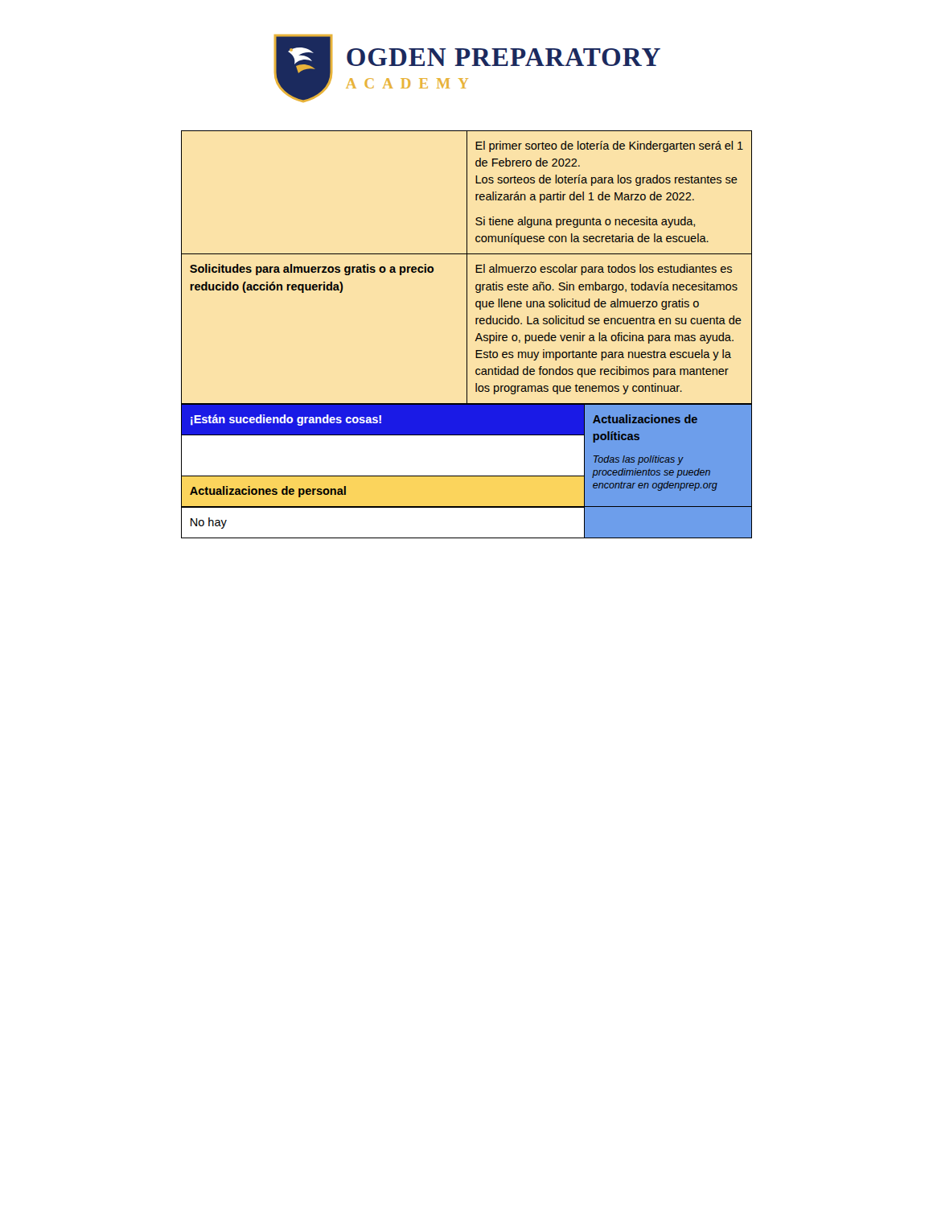OGDEN PREPARATORY
ACADEMY
| | El primer sorteo de lotería de Kindergarten será el 1 de Febrero de 2022. Los sorteos de lotería para los grados restantes se realizarán a partir del 1 de Marzo de 2022. Si tiene alguna pregunta o necesita ayuda, comuníquese con la secretaria de la escuela. |
| Solicitudes para almuerzos gratis o a precio reducido (acción requerida) | El almuerzo escolar para todos los estudiantes es gratis este año. Sin embargo, todavía necesitamos que llene una solicitud de almuerzo gratis o reducido. La solicitud se encuentra en su cuenta de Aspire o, puede venir a la oficina para mas ayuda. Esto es muy importante para nuestra escuela y la cantidad de fondos que recibimos para mantener los programas que tenemos y continuar. |
| ¡Están sucediendo grandes cosas! | Actualizaciones de políticas Todas las políticas y procedimientos se pueden encontrar en ogdenprep.org |
| Actualizaciones de personal |
| No hay | |